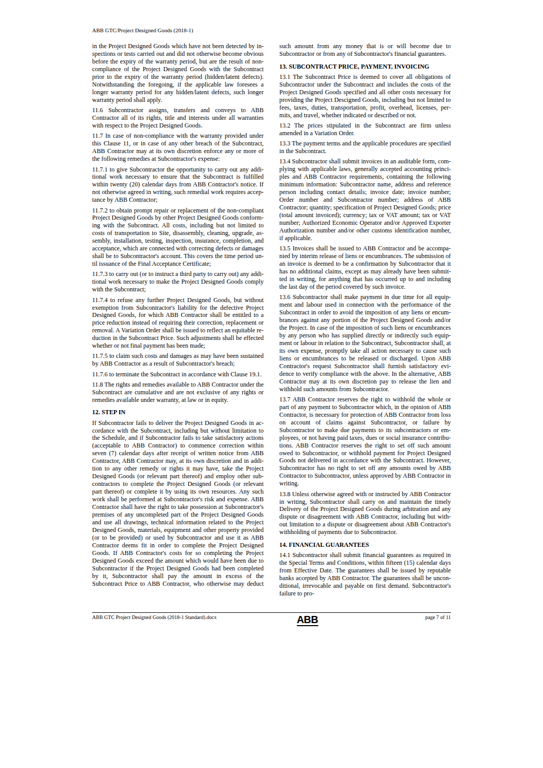ABB GTC/Project Designed Goods (2018-1)
in the Project Designed Goods which have not been detected by inspections or tests carried out and did not otherwise become obvious before the expiry of the warranty period, but are the result of non-compliance of the Project Designed Goods with the Subcontract prior to the expiry of the warranty period (hidden/latent defects). Notwithstanding the foregoing, if the applicable law foresees a longer warranty period for any hidden/latent defects, such longer warranty period shall apply.
11.6 Subcontractor assigns, transfers and conveys to ABB Contractor all of its rights, title and interests under all warranties with respect to the Project Designed Goods.
11.7 In case of non-compliance with the warranty provided under this Clause 11, or in case of any other breach of the Subcontract, ABB Contractor may at its own discretion enforce any or more of the following remedies at Subcontractor's expense:
11.7.1 to give Subcontractor the opportunity to carry out any additional work necessary to ensure that the Subcontract is fulfilled within twenty (20) calendar days from ABB Contractor's notice. If not otherwise agreed in writing, such remedial work requires acceptance by ABB Contractor;
11.7.2 to obtain prompt repair or replacement of the non-compliant Project Designed Goods by other Project Designed Goods conforming with the Subcontract. All costs, including but not limited to costs of transportation to Site, disassembly, cleaning, upgrade, assembly, installation, testing, inspection, insurance, completion, and acceptance, which are connected with correcting defects or damages shall be to Subcontractor's account. This covers the time period until issuance of the Final Acceptance Certificate;
11.7.3 to carry out (or to instruct a third party to carry out) any additional work necessary to make the Project Designed Goods comply with the Subcontract;
11.7.4 to refuse any further Project Designed Goods, but without exemption from Subcontractor's liability for the defective Project Designed Goods, for which ABB Contractor shall be entitled to a price reduction instead of requiring their correction, replacement or removal. A Variation Order shall be issued to reflect an equitable reduction in the Subcontract Price. Such adjustments shall be effected whether or not final payment has been made;
11.7.5 to claim such costs and damages as may have been sustained by ABB Contractor as a result of Subcontractor's breach;
11.7.6 to terminate the Subcontract in accordance with Clause 19.1.
11.8 The rights and remedies available to ABB Contractor under the Subcontract are cumulative and are not exclusive of any rights or remedies available under warranty, at law or in equity.
12. Step In
If Subcontractor fails to deliver the Project Designed Goods in accordance with the Subcontract, including but without limitation to the Schedule, and if Subcontractor fails to take satisfactory actions (acceptable to ABB Contractor) to commence correction within seven (7) calendar days after receipt of written notice from ABB Contractor, ABB Contractor may, at its own discretion and in addition to any other remedy or rights it may have, take the Project Designed Goods (or relevant part thereof) and employ other subcontractors to complete the Project Designed Goods (or relevant part thereof) or complete it by using its own resources. Any such work shall be performed at Subcontractor's risk and expense. ABB Contractor shall have the right to take possession at Subcontractor's premises of any uncompleted part of the Project Designed Goods and use all drawings, technical information related to the Project Designed Goods, materials, equipment and other property provided (or to be provided) or used by Subcontractor and use it as ABB Contractor deems fit in order to complete the Project Designed Goods. If ABB Contractor's costs for so completing the Project Designed Goods exceed the amount which would have been due to Subcontractor if the Project Designed Goods had been completed by it, Subcontractor shall pay the amount in excess of the Subcontract Price to ABB Contractor, who otherwise may deduct such amount from any money that is or will become due to Subcontractor or from any of Subcontractor's financial guarantees.
13. Subcontract Price, Payment, Invoicing
13.1 The Subcontract Price is deemed to cover all obligations of Subcontractor under the Subcontract and includes the costs of the Project Designed Goods specified and all other costs necessary for providing the Project Descigned Goods, including but not limited to fees, taxes, duties, transportation, profit, overhead, licenses, permits, and travel, whether indicated or described or not.
13.2 The prices stipulated in the Subcontract are firm unless amended in a Variation Order.
13.3 The payment terms and the applicable procedures are specified in the Subcontract.
13.4 Subcontractor shall submit invoices in an auditable form, complying with applicable laws, generally accepted accounting principles and ABB Contractor requirements, containing the following minimum information: Subcontractor name, address and reference person including contact details; invoice date; invoice number; Order number and Subcontractor number; address of ABB Contractor; quantity; specification of Project Designed Goods; price (total amount invoiced); currency; tax or VAT amount; tax or VAT number; Authorized Economic Operator and/or Approved Exporter Authorization number and/or other customs identification number, if applicable.
13.5 Invoices shall be issued to ABB Contractor and be accompanied by interim release of liens or encumbrances. The submission of an invoice is deemed to be a confirmation by Subcontractor that it has no additional claims, except as may already have been submitted in writing, for anything that has occurred up to and including the last day of the period covered by such invoice.
13.6 Subcontractor shall make payment in due time for all equipment and labour used in connection with the performance of the Subcontract in order to avoid the imposition of any liens or encumbrances against any portion of the Project Designed Goods and/or the Project. In case of the imposition of such liens or encumbrances by any person who has supplied directly or indirectly such equipment or labour in relation to the Subcontract, Subcontractor shall, at its own expense, promptly take all action necessary to cause such liens or encumbrances to be released or discharged. Upon ABB Contractor's request Subcontractor shall furnish satisfactory evidence to verify compliance with the above. In the alternative, ABB Contractor may at its own discretion pay to release the lien and withhold such amounts from Subcontractor.
13.7 ABB Contractor reserves the right to withhold the whole or part of any payment to Subcontractor which, in the opinion of ABB Contractor, is necessary for protection of ABB Contractor from loss on account of claims against Subcontractor, or failure by Subcontractor to make due payments to its subcontractors or employees, or not having paid taxes, dues or social insurance contributions. ABB Contractor reserves the right to set off such amount owed to Subcontractor, or withhold payment for Project Designed Goods not delivered in accordance with the Subcontract. However, Subcontractor has no right to set off any amounts owed by ABB Contractor to Subcontractor, unless approved by ABB Contractor in writing.
13.8 Unless otherwise agreed with or instructed by ABB Contractor in writing, Subcontractor shall carry on and maintain the timely Delivery of the Project Designed Goods during arbitration and any dispute or disagreement with ABB Contractor, including but without limitation to a dispute or disagreement about ABB Contractor's withholding of payments due to Subcontractor.
14. Financial Guarantees
14.1 Subcontractor shall submit financial guarantees as required in the Special Terms and Conditions, within fifteen (15) calendar days from Effective Date. The guarantees shall be issued by reputable banks accepted by ABB Contractor. The guarantees shall be unconditional, irrevocable and payable on first demand. Subcontractor's failure to pro-
ABB GTC Project Designed Goods (2018-1 Standard).docx
ABB
page 7 of 11